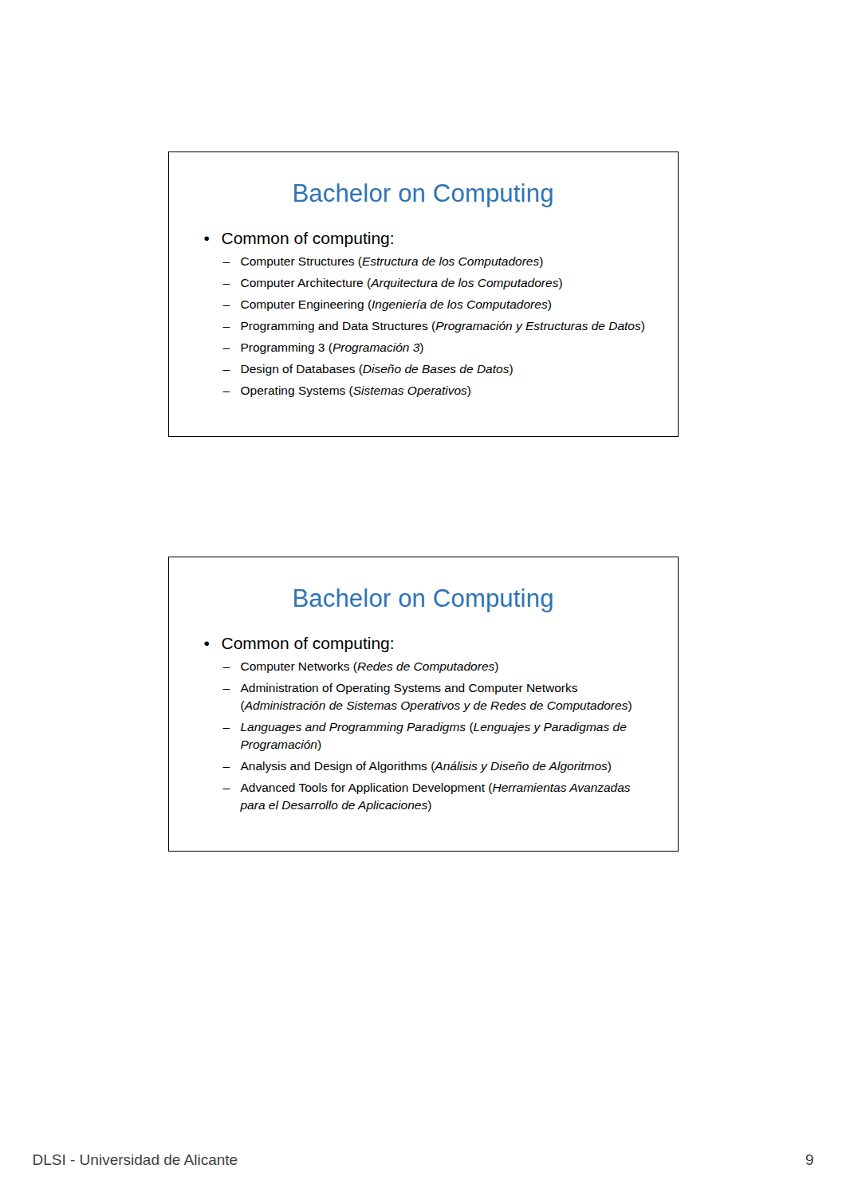Bachelor on Computing
Common of computing:
Computer Structures (Estructura de los Computadores)
Computer Architecture (Arquitectura de los Computadores)
Computer Engineering (Ingeniería de los Computadores)
Programming and Data Structures (Programación y Estructuras de Datos)
Programming 3 (Programación 3)
Design of Databases (Diseño de Bases de Datos)
Operating Systems (Sistemas Operativos)
Bachelor on Computing
Common of computing:
Computer Networks (Redes de Computadores)
Administration of Operating Systems and Computer Networks (Administración de Sistemas Operativos y de Redes de Computadores)
Languages and Programming Paradigms (Lenguajes y Paradigmas de Programación)
Analysis and Design of Algorithms (Análisis y Diseño de Algoritmos)
Advanced Tools for Application Development (Herramientas Avanzadas para el Desarrollo de Aplicaciones)
DLSI - Universidad de Alicante 9